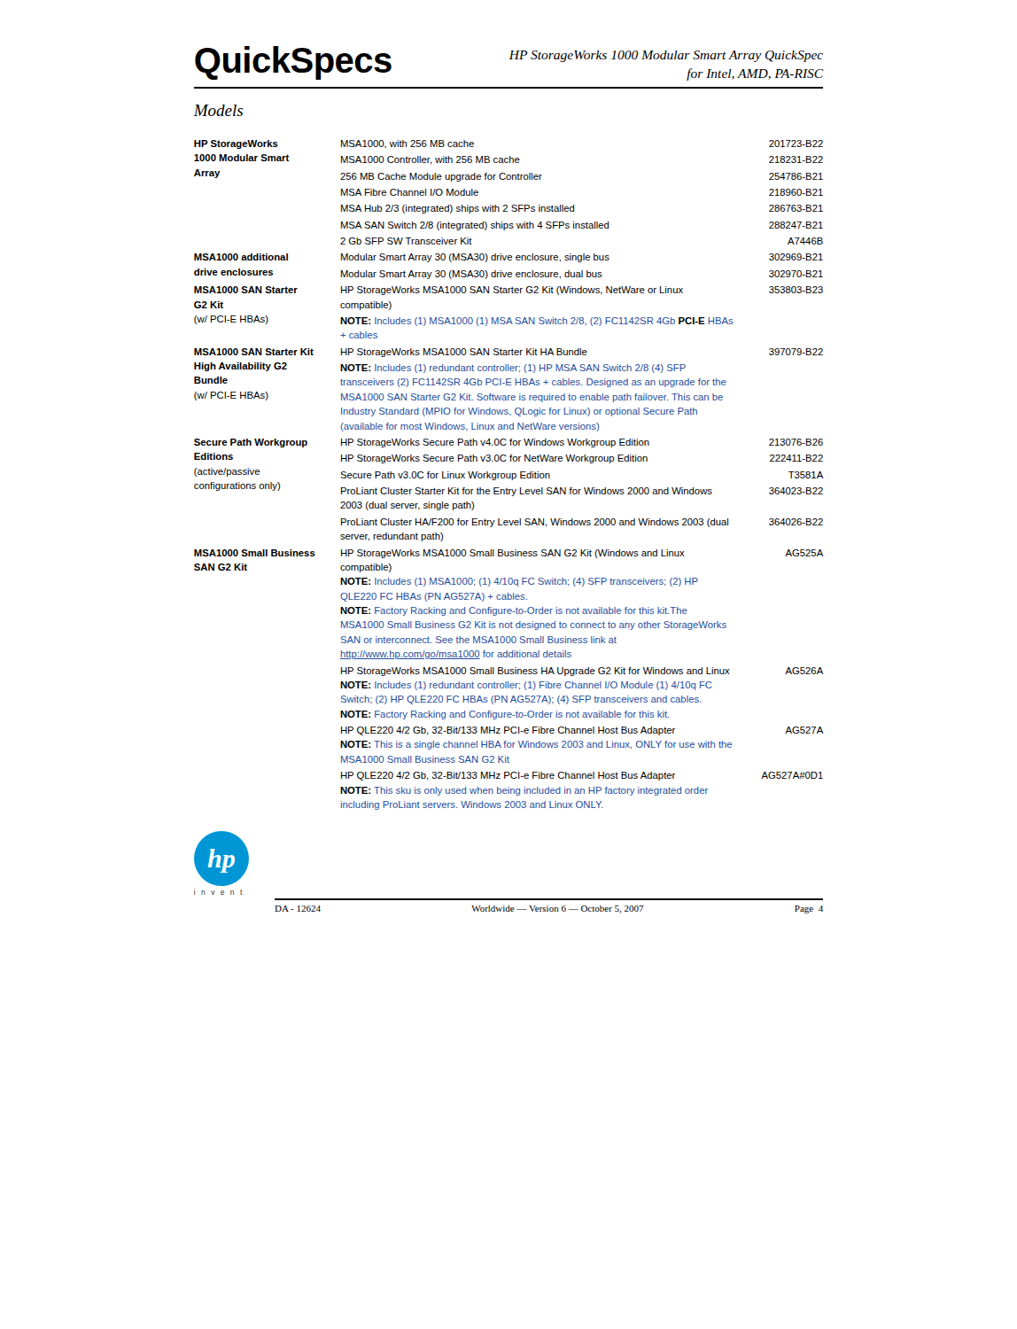QuickSpecs
HP StorageWorks 1000 Modular Smart Array QuickSpec
for Intel, AMD, PA-RISC
Models
| HP StorageWorks 1000 Modular Smart Array | MSA1000, with 256 MB cache | 201723-B22 |
| MSA1000 Controller, with 256 MB cache | 218231-B22 |
| 256 MB Cache Module upgrade for Controller | 254786-B21 |
| MSA Fibre Channel I/O Module | 218960-B21 |
| MSA Hub 2/3 (integrated) ships with 2 SFPs installed | 286763-B21 |
| MSA SAN Switch 2/8 (integrated) ships with 4 SFPs installed | 288247-B21 |
| 2 Gb SFP SW Transceiver Kit | A7446B |
| MSA1000 additional drive enclosures | Modular Smart Array 30 (MSA30) drive enclosure, single bus | 302969-B21 |
| Modular Smart Array 30 (MSA30) drive enclosure, dual bus | 302970-B21 |
| MSA1000 SAN Starter G2 Kit (w/ PCI-E HBAs) | HP StorageWorks MSA1000 SAN Starter G2 Kit (Windows, NetWare or Linux compatible) | 353803-B23 |
| NOTE: Includes (1) MSA1000 (1) MSA SAN Switch 2/8, (2) FC1142SR 4Gb PCI-E HBAs + cables | |
| MSA1000 SAN Starter Kit High Availability G2 Bundle (w/ PCI-E HBAs) | HP StorageWorks MSA1000 SAN Starter Kit HA Bundle | 397079-B22 |
| NOTE: Includes (1) redundant controller; (1) HP MSA SAN Switch 2/8 (4) SFP transceivers (2) FC1142SR 4Gb PCI-E HBAs + cables. Designed as an upgrade for the MSA1000 SAN Starter G2 Kit. Software is required to enable path failover. This can be Industry Standard (MPIO for Windows, QLogic for Linux) or optional Secure Path (available for most Windows, Linux and NetWare versions) | |
| Secure Path Workgroup Editions (active/passive configurations only) | HP StorageWorks Secure Path v4.0C for Windows Workgroup Edition | 213076-B26 |
| HP StorageWorks Secure Path v3.0C for NetWare Workgroup Edition | 222411-B22 |
| Secure Path v3.0C for Linux Workgroup Edition | T3581A |
| ProLiant Cluster Starter Kit for the Entry Level SAN for Windows 2000 and Windows 2003 (dual server, single path) | 364023-B22 |
| ProLiant Cluster HA/F200 for Entry Level SAN, Windows 2000 and Windows 2003 (dual server, redundant path) | 364026-B22 |
| MSA1000 Small Business SAN G2 Kit | HP StorageWorks MSA1000 Small Business SAN G2 Kit (Windows and Linux compatible) NOTE: Includes (1) MSA1000; (1) 4/10q FC Switch; (4) SFP transceivers; (2) HP QLE220 FC HBAs (PN AG527A) + cables. NOTE: Factory Racking and Configure-to-Order is not available for this kit.The MSA1000 Small Business G2 Kit is not designed to connect to any other StorageWorks SAN or interconnect. See the MSA1000 Small Business link at http://www.hp.com/go/msa1000 for additional details | AG525A |
| HP StorageWorks MSA1000 Small Business HA Upgrade G2 Kit for Windows and Linux NOTE: Includes (1) redundant controller; (1) Fibre Channel I/O Module (1) 4/10q FC Switch; (2) HP QLE220 FC HBAs (PN AG527A); (4) SFP transceivers and cables. NOTE: Factory Racking and Configure-to-Order is not available for this kit. | AG526A |
| HP QLE220 4/2 Gb, 32-Bit/133 MHz PCI-e Fibre Channel Host Bus Adapter NOTE: This is a single channel HBA for Windows 2003 and Linux, ONLY for use with the MSA1000 Small Business SAN G2 Kit | AG527A |
| HP QLE220 4/2 Gb, 32-Bit/133 MHz PCI-e Fibre Channel Host Bus Adapter NOTE: This sku is only used when being included in an HP factory integrated order including ProLiant servers. Windows 2003 and Linux ONLY. | AG527A#0D1 |
hp
i n v e n t
DA - 12624
Worldwide — Version 6 — October 5, 2007
Page 4